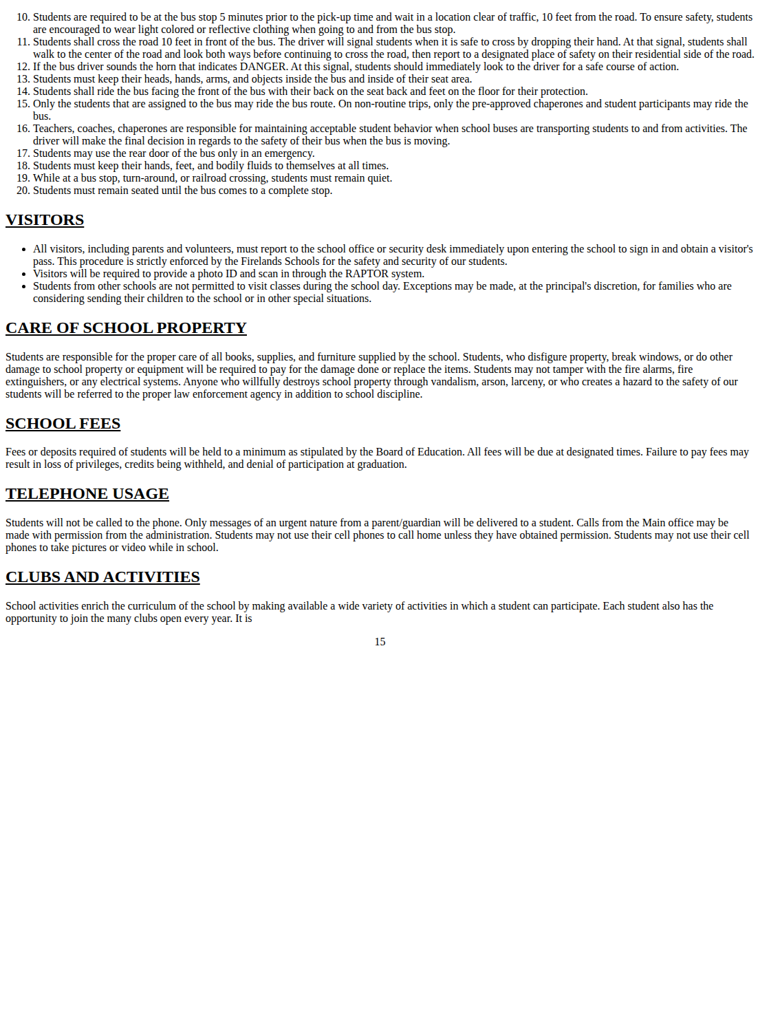Students are required to be at the bus stop 5 minutes prior to the pick-up time and wait in a location clear of traffic, 10 feet from the road. To ensure safety, students are encouraged to wear light colored or reflective clothing when going to and from the bus stop.
Students shall cross the road 10 feet in front of the bus. The driver will signal students when it is safe to cross by dropping their hand. At that signal, students shall walk to the center of the road and look both ways before continuing to cross the road, then report to a designated place of safety on their residential side of the road.
If the bus driver sounds the horn that indicates DANGER. At this signal, students should immediately look to the driver for a safe course of action.
Students must keep their heads, hands, arms, and objects inside the bus and inside of their seat area.
Students shall ride the bus facing the front of the bus with their back on the seat back and feet on the floor for their protection.
Only the students that are assigned to the bus may ride the bus route. On non-routine trips, only the pre-approved chaperones and student participants may ride the bus.
Teachers, coaches, chaperones are responsible for maintaining acceptable student behavior when school buses are transporting students to and from activities. The driver will make the final decision in regards to the safety of their bus when the bus is moving.
Students may use the rear door of the bus only in an emergency.
Students must keep their hands, feet, and bodily fluids to themselves at all times.
While at a bus stop, turn-around, or railroad crossing, students must remain quiet.
Students must remain seated until the bus comes to a complete stop.
VISITORS
All visitors, including parents and volunteers, must report to the school office or security desk immediately upon entering the school to sign in and obtain a visitor's pass. This procedure is strictly enforced by the Firelands Schools for the safety and security of our students.
Visitors will be required to provide a photo ID and scan in through the RAPTOR system.
Students from other schools are not permitted to visit classes during the school day. Exceptions may be made, at the principal's discretion, for families who are considering sending their children to the school or in other special situations.
CARE OF SCHOOL PROPERTY
Students are responsible for the proper care of all books, supplies, and furniture supplied by the school. Students, who disfigure property, break windows, or do other damage to school property or equipment will be required to pay for the damage done or replace the items. Students may not tamper with the fire alarms, fire extinguishers, or any electrical systems. Anyone who willfully destroys school property through vandalism, arson, larceny, or who creates a hazard to the safety of our students will be referred to the proper law enforcement agency in addition to school discipline.
SCHOOL FEES
Fees or deposits required of students will be held to a minimum as stipulated by the Board of Education. All fees will be due at designated times. Failure to pay fees may result in loss of privileges, credits being withheld, and denial of participation at graduation.
TELEPHONE USAGE
Students will not be called to the phone. Only messages of an urgent nature from a parent/guardian will be delivered to a student. Calls from the Main office may be made with permission from the administration. Students may not use their cell phones to call home unless they have obtained permission. Students may not use their cell phones to take pictures or video while in school.
CLUBS AND ACTIVITIES
School activities enrich the curriculum of the school by making available a wide variety of activities in which a student can participate. Each student also has the opportunity to join the many clubs open every year. It is
15